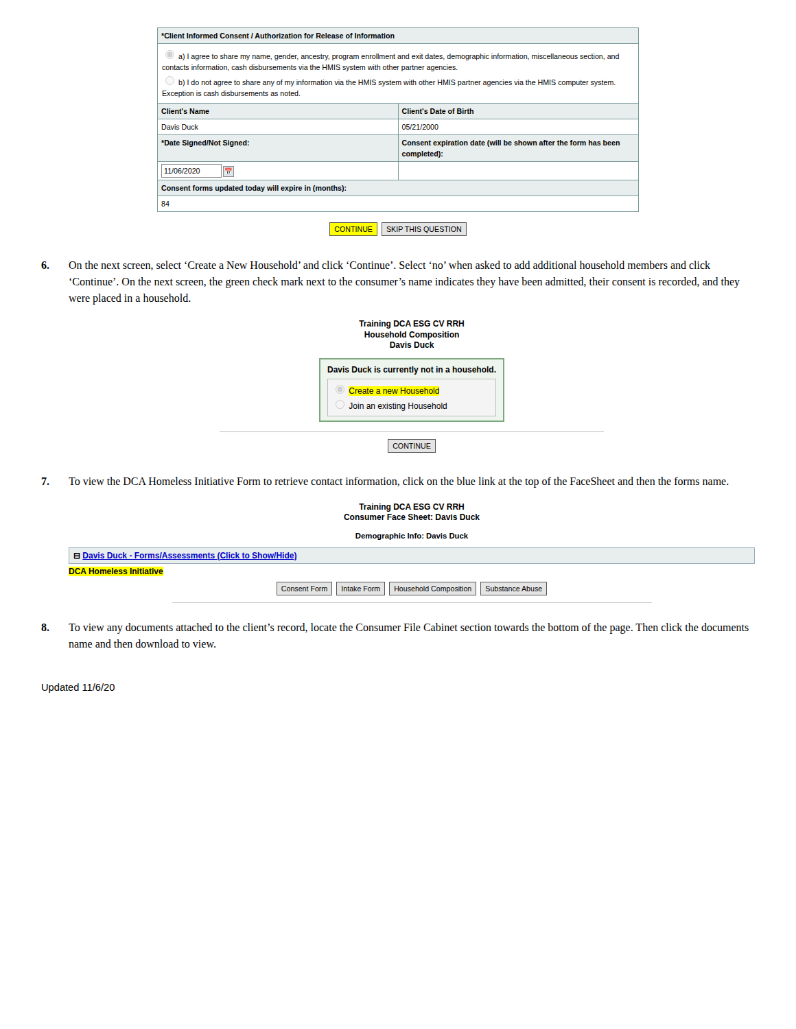*Client Informed Consent / Authorization for Release of Information
a) I agree to share my name, gender, ancestry, program enrollment and exit dates, demographic information, miscellaneous section, and contacts information, cash disbursements via the HMIS system with other partner agencies.
b) I do not agree to share any of my information via the HMIS system with other HMIS partner agencies via the HMIS computer system. Exception is cash disbursements as noted.
Client's Name
Client's Date of Birth
Davis Duck
05/21/2000
*Date Signed/Not Signed:
Consent expiration date (will be shown after the form has been completed):
11/06/2020📅
Consent forms updated today will expire in (months):
84
CONTINUE SKIP THIS QUESTION
6. On the next screen, select ‘Create a New Household’ and click ‘Continue’. Select ‘no’ when asked to add additional household members and click ‘Continue’. On the next screen, the green check mark next to the consumer’s name indicates they have been admitted, their consent is recorded, and they were placed in a household.
Training DCA ESG CV RRH
Household Composition
Davis Duck
Davis Duck is currently not in a household.
Create a new Household Join an existing Household
CONTINUE
7. To view the DCA Homeless Initiative Form to retrieve contact information, click on the blue link at the top of the FaceSheet and then the forms name.
Training DCA ESG CV RRH
Consumer Face Sheet: Davis Duck
Demographic Info: Davis Duck
⊟ Davis Duck - Forms/Assessments (Click to Show/Hide)
DCA Homeless Initiative
Consent Form Intake Form Household Composition Substance Abuse
8. To view any documents attached to the client’s record, locate the Consumer File Cabinet section towards the bottom of the page. Then click the documents name and then download to view.
Updated 11/6/20